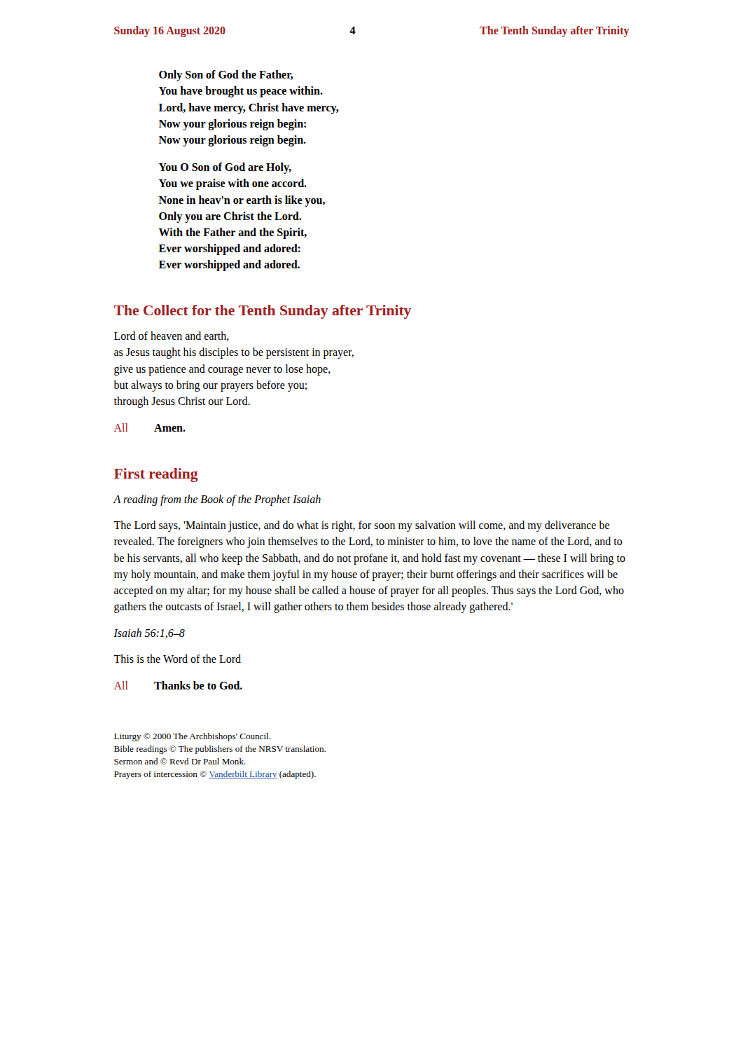Sunday 16 August 2020 4 The Tenth Sunday after Trinity
Only Son of God the Father,
You have brought us peace within.
Lord, have mercy, Christ have mercy,
Now your glorious reign begin:
Now your glorious reign begin.
You O Son of God are Holy,
You we praise with one accord.
None in heav'n or earth is like you,
Only you are Christ the Lord.
With the Father and the Spirit,
Ever worshipped and adored:
Ever worshipped and adored.
The Collect for the Tenth Sunday after Trinity
Lord of heaven and earth,
as Jesus taught his disciples to be persistent in prayer,
give us patience and courage never to lose hope,
but always to bring our prayers before you;
through Jesus Christ our Lord.
All Amen.
First reading
A reading from the Book of the Prophet Isaiah
The Lord says, 'Maintain justice, and do what is right, for soon my salvation will come, and my deliverance be revealed. The foreigners who join themselves to the Lord, to minister to him, to love the name of the Lord, and to be his servants, all who keep the Sabbath, and do not profane it, and hold fast my covenant — these I will bring to my holy mountain, and make them joyful in my house of prayer; their burnt offerings and their sacrifices will be accepted on my altar; for my house shall be called a house of prayer for all peoples. Thus says the Lord God, who gathers the outcasts of Israel, I will gather others to them besides those already gathered.'
Isaiah 56:1,6–8
This is the Word of the Lord
All Thanks be to God.
Liturgy © 2000 The Archbishops' Council.
Bible readings © The publishers of the NRSV translation.
Sermon and © Revd Dr Paul Monk.
Prayers of intercession © Vanderbilt Library (adapted).